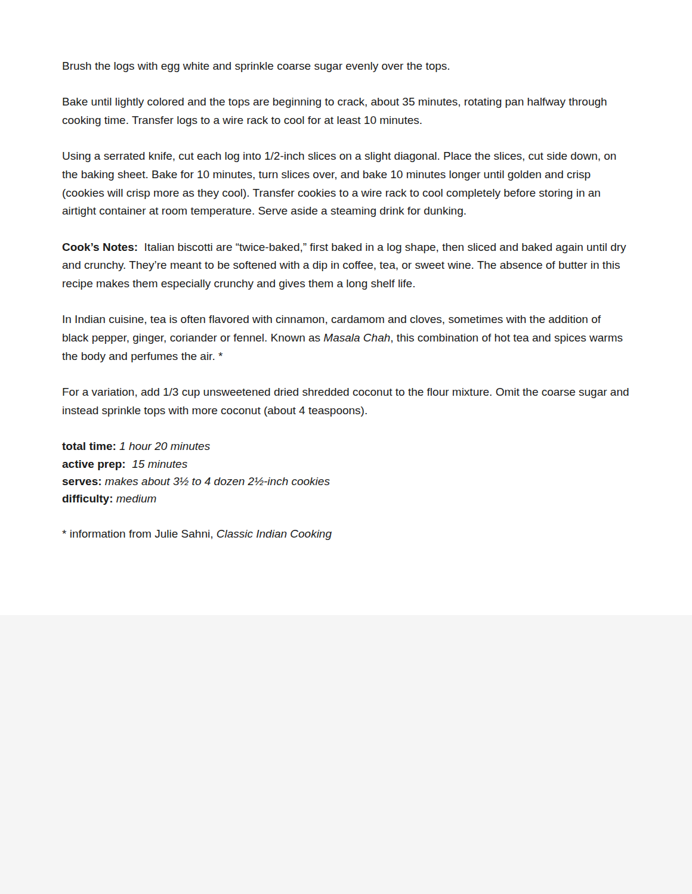Brush the logs with egg white and sprinkle coarse sugar evenly over the tops.
Bake until lightly colored and the tops are beginning to crack, about 35 minutes, rotating pan halfway through cooking time. Transfer logs to a wire rack to cool for at least 10 minutes.
Using a serrated knife, cut each log into 1/2-inch slices on a slight diagonal. Place the slices, cut side down, on the baking sheet. Bake for 10 minutes, turn slices over, and bake 10 minutes longer until golden and crisp (cookies will crisp more as they cool). Transfer cookies to a wire rack to cool completely before storing in an airtight container at room temperature. Serve aside a steaming drink for dunking.
Cook’s Notes: Italian biscotti are “twice-baked,” first baked in a log shape, then sliced and baked again until dry and crunchy. They’re meant to be softened with a dip in coffee, tea, or sweet wine. The absence of butter in this recipe makes them especially crunchy and gives them a long shelf life.
In Indian cuisine, tea is often flavored with cinnamon, cardamom and cloves, sometimes with the addition of black pepper, ginger, coriander or fennel. Known as Masala Chah, this combination of hot tea and spices warms the body and perfumes the air. *
For a variation, add 1/3 cup unsweetened dried shredded coconut to the flour mixture. Omit the coarse sugar and instead sprinkle tops with more coconut (about 4 teaspoons).
total time: 1 hour 20 minutes
active prep: 15 minutes
serves: makes about 3½ to 4 dozen 2½-inch cookies
difficulty: medium
* information from Julie Sahni, Classic Indian Cooking